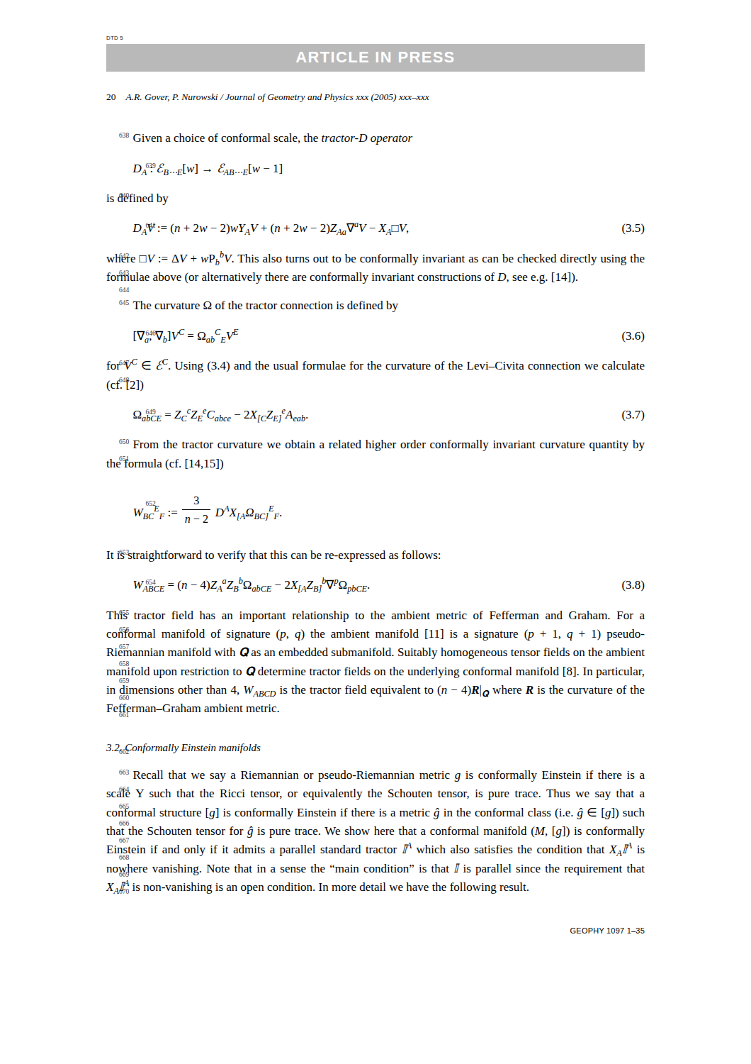DTD 5
ARTICLE IN PRESS
20 A.R. Gover, P. Nurowski / Journal of Geometry and Physics xxx (2005) xxx–xxx
638
Given a choice of conformal scale, the tractor-D operator
639 DA : ℰB⋯E[w] → ℰAB⋯E[w − 1]
640
is defined by
641 DAV := (n + 2w − 2)wYAV + (n + 2w − 2)ZAa∇aV − XA□V, (3.5)
642 643 644
where □V := ΔV + wPbbV. This also turns out to be conformally invariant as can be checked directly using the formulae above (or alternatively there are conformally invariant constructions of D, see e.g. [14]).
645
The curvature Ω of the tractor connection is defined by
646 [∇a, ∇b]VC = ΩabCEVE (3.6)
647 648
for VC ∈ ℰC. Using (3.4) and the usual formulae for the curvature of the Levi–Civita connection we calculate (cf. [2])
649 ΩabCE = ZCcZEeCabce − 2X[CZE]eAeab. (3.7)
650 651
From the tractor curvature we obtain a related higher order conformally invariant curvature quantity by the formula (cf. [14,15])
652 WBCEF := 3 n − 2 DAX[AΩBC]EF.
653
It is straightforward to verify that this can be re-expressed as follows:
654 WABCE = (n − 4)ZAaZBb ΩabCE − 2X[AZB]b∇pΩpbCE. (3.8)
655 656 657 658 659 660 661
This tractor field has an important relationship to the ambient metric of Fefferman and Graham. For a conformal manifold of signature (p, q) the ambient manifold [11] is a signature (p + 1, q + 1) pseudo-Riemannian manifold with 𝐐 as an embedded submanifold. Suitably homogeneous tensor fields on the ambient manifold upon restriction to 𝐐 determine tractor fields on the underlying conformal manifold [8]. In particular, in dimensions other than 4, WABCD is the tractor field equivalent to (n − 4)R|𝐐 where R is the curvature of the Fefferman–Graham ambient metric.
662
3.2. Conformally Einstein manifolds
663 664 665 666 667 668 669 670
Recall that we say a Riemannian or pseudo-Riemannian metric g is conformally Einstein if there is a scale Υ such that the Ricci tensor, or equivalently the Schouten tensor, is pure trace. Thus we say that a conformal structure [g] is conformally Einstein if there is a metric ĝ in the conformal class (i.e. ĝ ∈ [g]) such that the Schouten tensor for ĝ is pure trace. We show here that a conformal manifold (M, [g]) is conformally Einstein if and only if it admits a parallel standard tractor 𝕀A which also satisfies the condition that XA𝕀A is nowhere vanishing. Note that in a sense the “main condition” is that 𝕀 is parallel since the requirement that XA𝕀A is non-vanishing is an open condition. In more detail we have the following result.
GEOPHY 1097 1–35